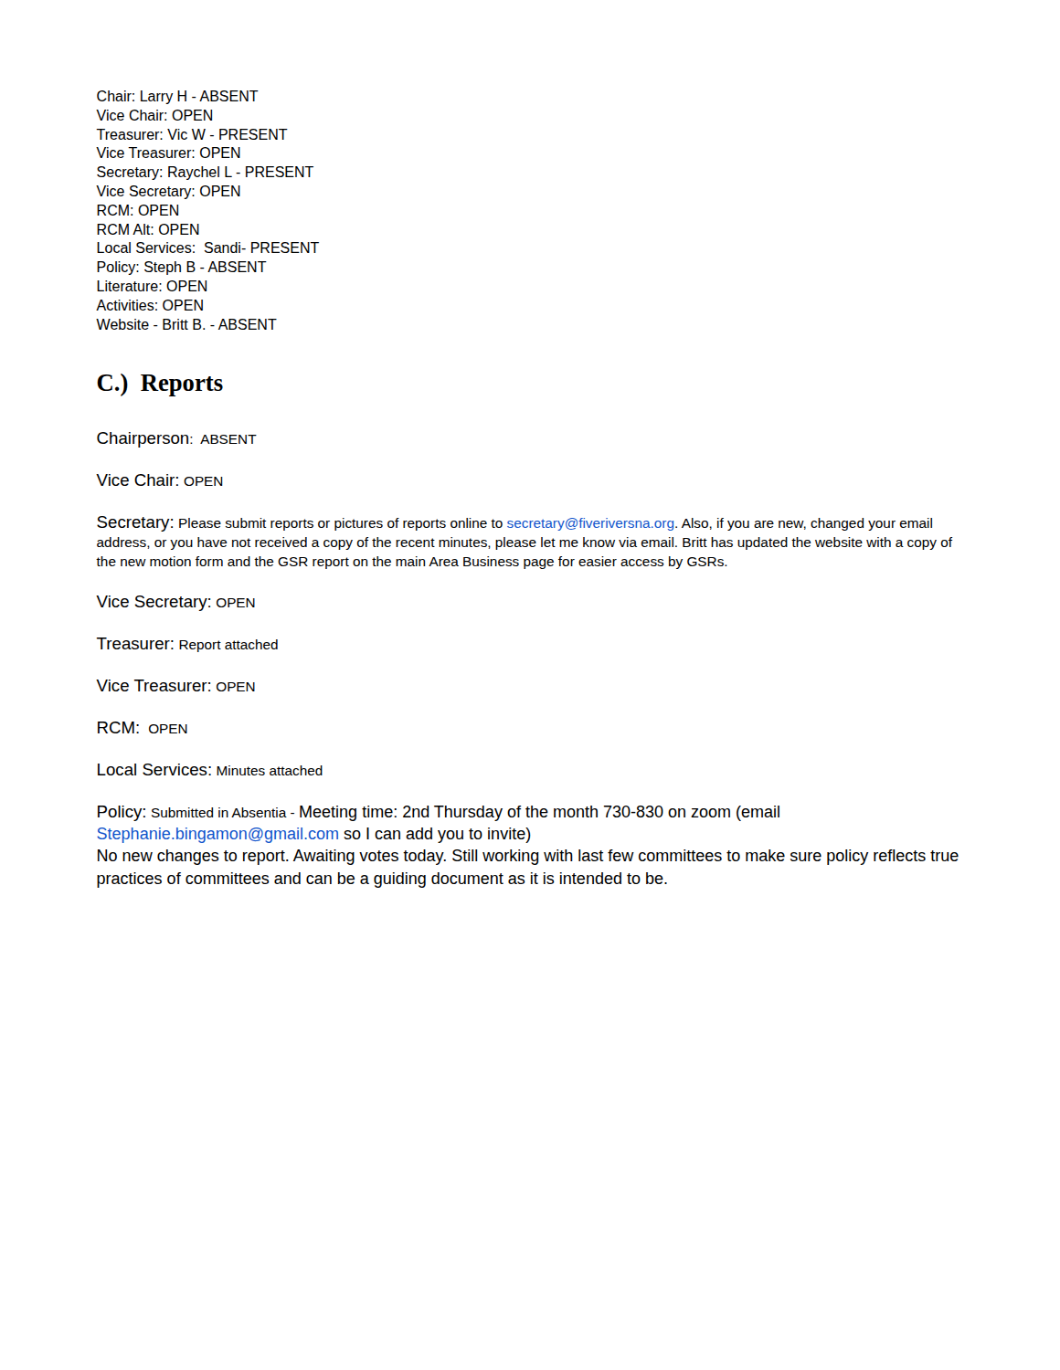Chair: Larry H - ABSENT
Vice Chair: OPEN
Treasurer: Vic W - PRESENT
Vice Treasurer: OPEN
Secretary: Raychel L - PRESENT
Vice Secretary: OPEN
RCM: OPEN
RCM Alt: OPEN
Local Services: Sandi- PRESENT
Policy: Steph B - ABSENT
Literature: OPEN
Activities: OPEN
Website - Britt B. - ABSENT
C.) Reports
Chairperson: ABSENT
Vice Chair: OPEN
Secretary: Please submit reports or pictures of reports online to secretary@fiveriversna.org. Also, if you are new, changed your email address, or you have not received a copy of the recent minutes, please let me know via email. Britt has updated the website with a copy of the new motion form and the GSR report on the main Area Business page for easier access by GSRs.
Vice Secretary: OPEN
Treasurer: Report attached
Vice Treasurer: OPEN
RCM: OPEN
Local Services: Minutes attached
Policy: Submitted in Absentia - Meeting time: 2nd Thursday of the month 730-830 on zoom (email Stephanie.bingamon@gmail.com so I can add you to invite)
No new changes to report. Awaiting votes today. Still working with last few committees to make sure policy reflects true practices of committees and can be a guiding document as it is intended to be.